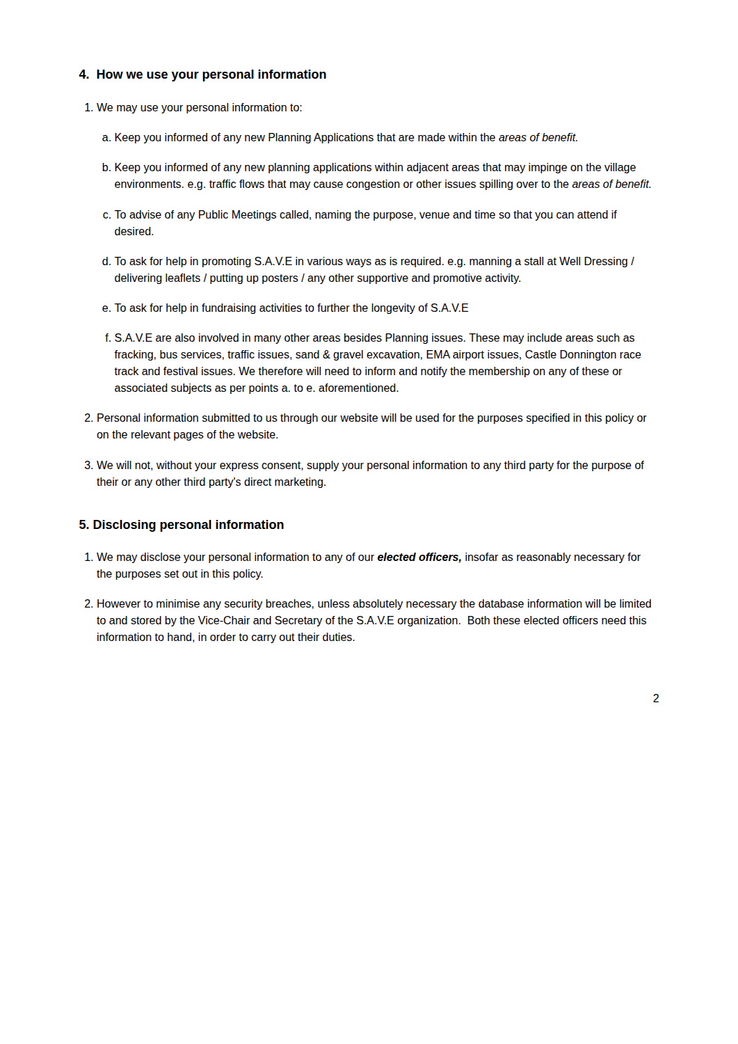4. How we use your personal information
We may use your personal information to:
Keep you informed of any new Planning Applications that are made within the areas of benefit.
Keep you informed of any new planning applications within adjacent areas that may impinge on the village environments. e.g. traffic flows that may cause congestion or other issues spilling over to the areas of benefit.
To advise of any Public Meetings called, naming the purpose, venue and time so that you can attend if desired.
To ask for help in promoting S.A.V.E in various ways as is required. e.g. manning a stall at Well Dressing / delivering leaflets / putting up posters / any other supportive and promotive activity.
To ask for help in fundraising activities to further the longevity of S.A.V.E
S.A.V.E are also involved in many other areas besides Planning issues. These may include areas such as fracking, bus services, traffic issues, sand & gravel excavation, EMA airport issues, Castle Donnington race track and festival issues. We therefore will need to inform and notify the membership on any of these or associated subjects as per points a. to e. aforementioned.
Personal information submitted to us through our website will be used for the purposes specified in this policy or on the relevant pages of the website.
We will not, without your express consent, supply your personal information to any third party for the purpose of their or any other third party's direct marketing.
5. Disclosing personal information
We may disclose your personal information to any of our elected officers, insofar as reasonably necessary for the purposes set out in this policy.
However to minimise any security breaches, unless absolutely necessary the database information will be limited to and stored by the Vice-Chair and Secretary of the S.A.V.E organization. Both these elected officers need this information to hand, in order to carry out their duties.
2